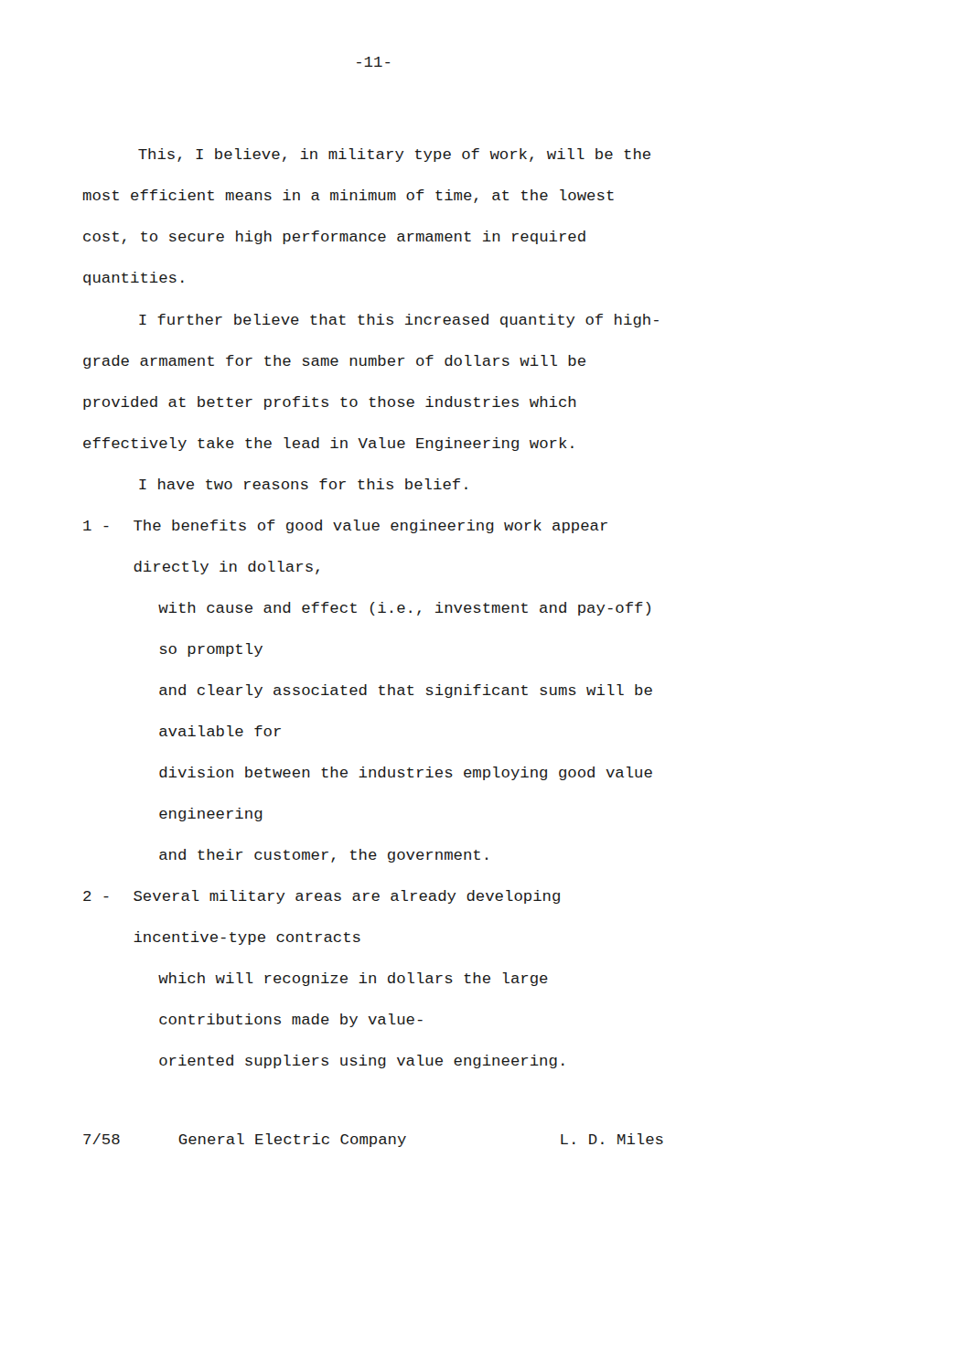-11-
This, I believe, in military type of work, will be the most efficient means in a minimum of time, at the lowest cost, to secure high performance armament in required quantities.
I further believe that this increased quantity of high-grade armament for the same number of dollars will be provided at better profits to those industries which effectively take the lead in Value Engineering work.
I have two reasons for this belief.
1 - The benefits of good value engineering work appear directly in dollars, with cause and effect (i.e., investment and pay-off) so promptly and clearly associated that significant sums will be available for division between the industries employing good value engineering and their customer, the government.
2 - Several military areas are already developing incentive-type contracts which will recognize in dollars the large contributions made by value- oriented suppliers using value engineering.
7/58 General Electric Company L. D. Miles